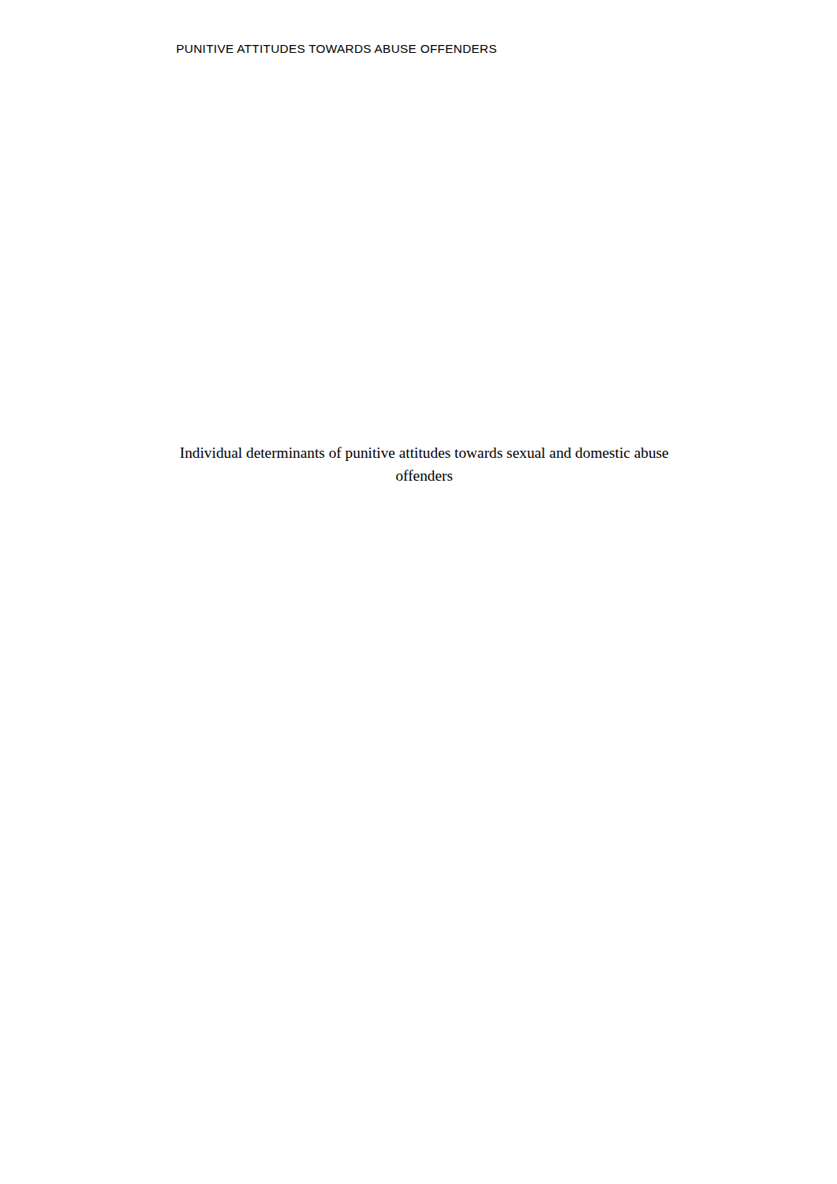Punitive attitudes towards abuse offenders
Individual determinants of punitive attitudes towards sexual and domestic abuse offenders